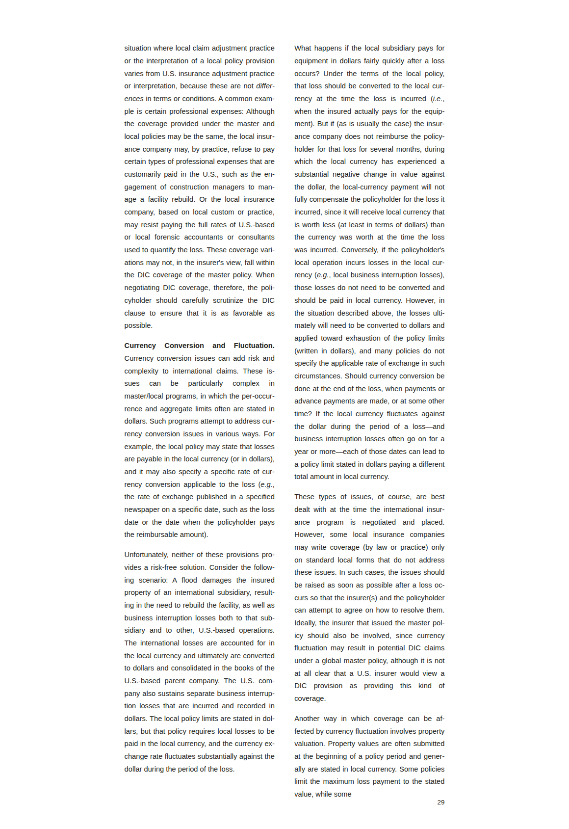situation where local claim adjustment practice or the interpretation of a local policy provision varies from U.S. insurance adjustment practice or interpretation, because these are not differences in terms or conditions. A common example is certain professional expenses: Although the coverage provided under the master and local policies may be the same, the local insurance company may, by practice, refuse to pay certain types of professional expenses that are customarily paid in the U.S., such as the engagement of construction managers to manage a facility rebuild. Or the local insurance company, based on local custom or practice, may resist paying the full rates of U.S.-based or local forensic accountants or consultants used to quantify the loss. These coverage variations may not, in the insurer's view, fall within the DIC coverage of the master policy. When negotiating DIC coverage, therefore, the policyholder should carefully scrutinize the DIC clause to ensure that it is as favorable as possible.
Currency Conversion and Fluctuation. Currency conversion issues can add risk and complexity to international claims. These issues can be particularly complex in master/local programs, in which the per-occurrence and aggregate limits often are stated in dollars. Such programs attempt to address currency conversion issues in various ways. For example, the local policy may state that losses are payable in the local currency (or in dollars), and it may also specify a specific rate of currency conversion applicable to the loss (e.g., the rate of exchange published in a specified newspaper on a specific date, such as the loss date or the date when the policyholder pays the reimbursable amount).
Unfortunately, neither of these provisions provides a risk-free solution. Consider the following scenario: A flood damages the insured property of an international subsidiary, resulting in the need to rebuild the facility, as well as business interruption losses both to that subsidiary and to other, U.S.-based operations. The international losses are accounted for in the local currency and ultimately are converted to dollars and consolidated in the books of the U.S.-based parent company. The U.S. company also sustains separate business interruption losses that are incurred and recorded in dollars. The local policy limits are stated in dollars, but that policy requires local losses to be paid in the local currency, and the currency exchange rate fluctuates substantially against the dollar during the period of the loss.
What happens if the local subsidiary pays for equipment in dollars fairly quickly after a loss occurs? Under the terms of the local policy, that loss should be converted to the local currency at the time the loss is incurred (i.e., when the insured actually pays for the equipment). But if (as is usually the case) the insurance company does not reimburse the policyholder for that loss for several months, during which the local currency has experienced a substantial negative change in value against the dollar, the local-currency payment will not fully compensate the policyholder for the loss it incurred, since it will receive local currency that is worth less (at least in terms of dollars) than the currency was worth at the time the loss was incurred. Conversely, if the policyholder's local operation incurs losses in the local currency (e.g., local business interruption losses), those losses do not need to be converted and should be paid in local currency. However, in the situation described above, the losses ultimately will need to be converted to dollars and applied toward exhaustion of the policy limits (written in dollars), and many policies do not specify the applicable rate of exchange in such circumstances. Should currency conversion be done at the end of the loss, when payments or advance payments are made, or at some other time? If the local currency fluctuates against the dollar during the period of a loss—and business interruption losses often go on for a year or more—each of those dates can lead to a policy limit stated in dollars paying a different total amount in local currency.
These types of issues, of course, are best dealt with at the time the international insurance program is negotiated and placed. However, some local insurance companies may write coverage (by law or practice) only on standard local forms that do not address these issues. In such cases, the issues should be raised as soon as possible after a loss occurs so that the insurer(s) and the policyholder can attempt to agree on how to resolve them. Ideally, the insurer that issued the master policy should also be involved, since currency fluctuation may result in potential DIC claims under a global master policy, although it is not at all clear that a U.S. insurer would view a DIC provision as providing this kind of coverage.
Another way in which coverage can be affected by currency fluctuation involves property valuation. Property values are often submitted at the beginning of a policy period and generally are stated in local currency. Some policies limit the maximum loss payment to the stated value, while some
29